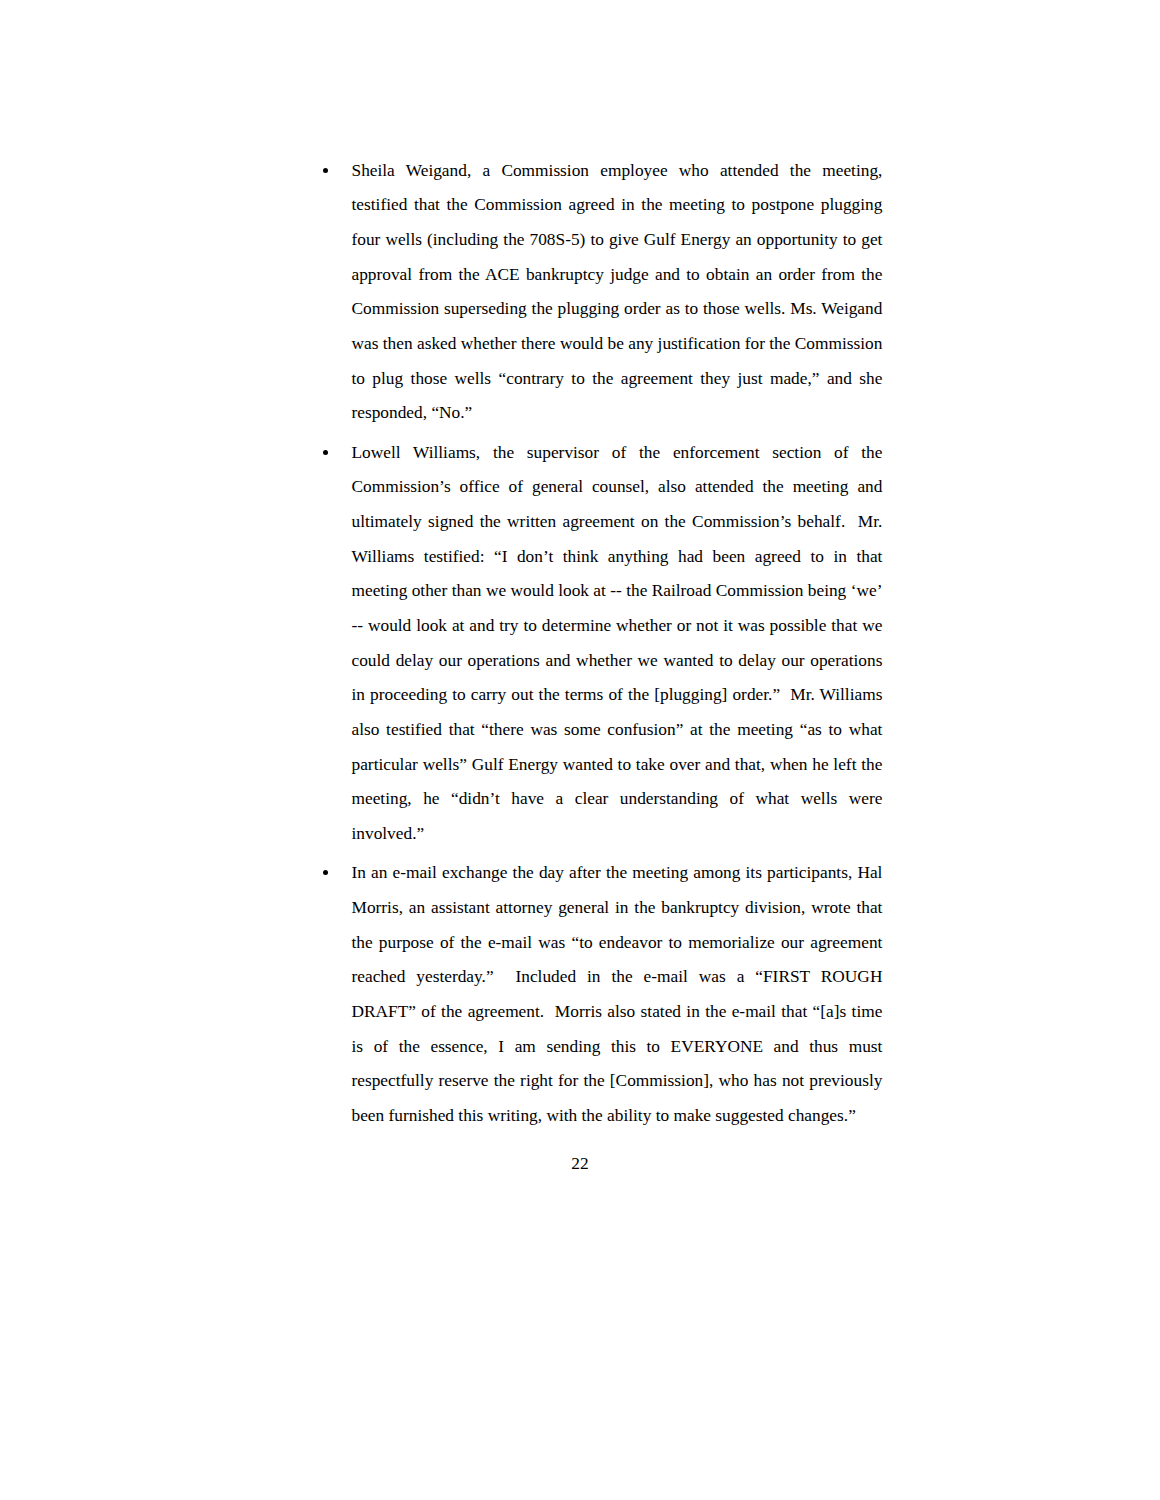Sheila Weigand, a Commission employee who attended the meeting, testified that the Commission agreed in the meeting to postpone plugging four wells (including the 708S-5) to give Gulf Energy an opportunity to get approval from the ACE bankruptcy judge and to obtain an order from the Commission superseding the plugging order as to those wells. Ms. Weigand was then asked whether there would be any justification for the Commission to plug those wells “contrary to the agreement they just made,” and she responded, “No.”
Lowell Williams, the supervisor of the enforcement section of the Commission’s office of general counsel, also attended the meeting and ultimately signed the written agreement on the Commission’s behalf. Mr. Williams testified: “I don’t think anything had been agreed to in that meeting other than we would look at -- the Railroad Commission being ‘we’ -- would look at and try to determine whether or not it was possible that we could delay our operations and whether we wanted to delay our operations in proceeding to carry out the terms of the [plugging] order.” Mr. Williams also testified that “there was some confusion” at the meeting “as to what particular wells” Gulf Energy wanted to take over and that, when he left the meeting, he “didn’t have a clear understanding of what wells were involved.”
In an e-mail exchange the day after the meeting among its participants, Hal Morris, an assistant attorney general in the bankruptcy division, wrote that the purpose of the e-mail was “to endeavor to memorialize our agreement reached yesterday.” Included in the e-mail was a “FIRST ROUGH DRAFT” of the agreement. Morris also stated in the e-mail that “[a]s time is of the essence, I am sending this to EVERYONE and thus must respectfully reserve the right for the [Commission], who has not previously been furnished this writing, with the ability to make suggested changes.”
22